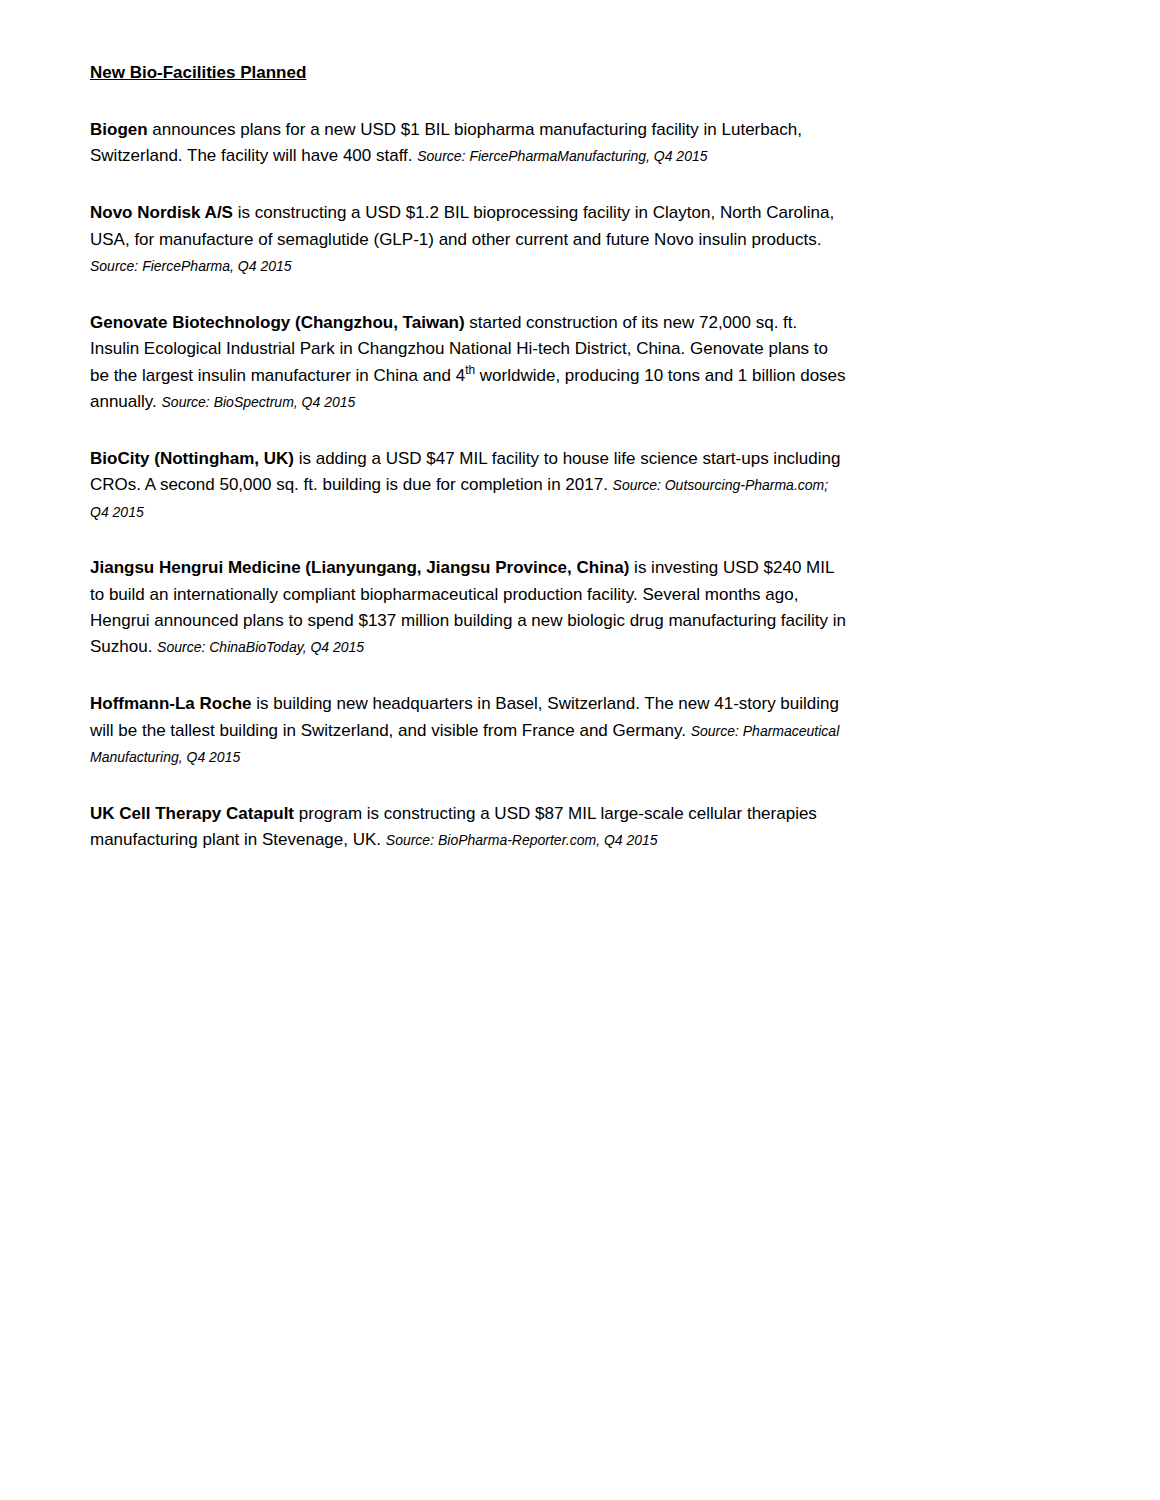New Bio-Facilities Planned
Biogen announces plans for a new USD $1 BIL biopharma manufacturing facility in Luterbach, Switzerland. The facility will have 400 staff. Source: FiercePharmaManufacturing, Q4 2015
Novo Nordisk A/S is constructing a USD $1.2 BIL bioprocessing facility in Clayton, North Carolina, USA, for manufacture of semaglutide (GLP-1) and other current and future Novo insulin products. Source: FiercePharma, Q4 2015
Genovate Biotechnology (Changzhou, Taiwan) started construction of its new 72,000 sq. ft. Insulin Ecological Industrial Park in Changzhou National Hi-tech District, China. Genovate plans to be the largest insulin manufacturer in China and 4th worldwide, producing 10 tons and 1 billion doses annually. Source: BioSpectrum, Q4 2015
BioCity (Nottingham, UK) is adding a USD $47 MIL facility to house life science start-ups including CROs. A second 50,000 sq. ft. building is due for completion in 2017. Source: Outsourcing-Pharma.com; Q4 2015
Jiangsu Hengrui Medicine (Lianyungang, Jiangsu Province, China) is investing USD $240 MIL to build an internationally compliant biopharmaceutical production facility. Several months ago, Hengrui announced plans to spend $137 million building a new biologic drug manufacturing facility in Suzhou. Source: ChinaBioToday, Q4 2015
Hoffmann-La Roche is building new headquarters in Basel, Switzerland. The new 41-story building will be the tallest building in Switzerland, and visible from France and Germany. Source: Pharmaceutical Manufacturing, Q4 2015
UK Cell Therapy Catapult program is constructing a USD $87 MIL large-scale cellular therapies manufacturing plant in Stevenage, UK. Source: BioPharma-Reporter.com, Q4 2015